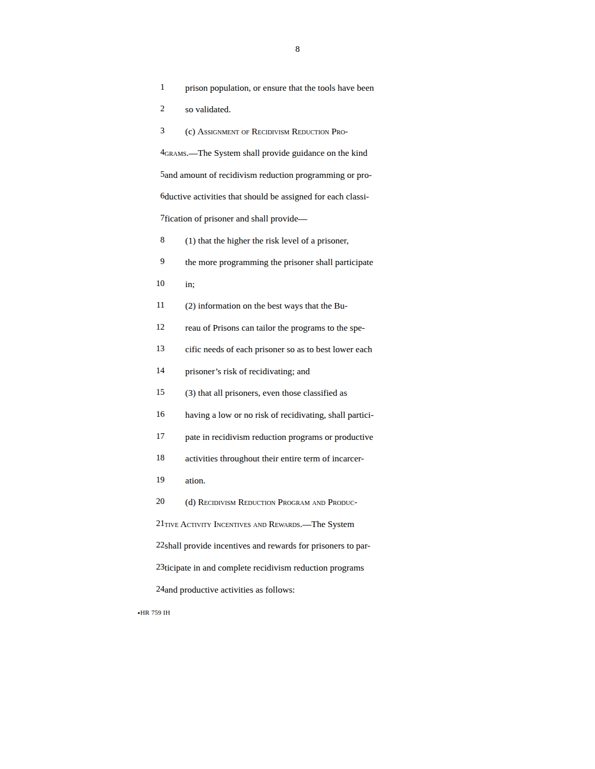8
| 1 | prison population, or ensure that the tools have been |
| 2 | so validated. |
| 3 | (c) Assignment of Recidivism Reduction Pro- |
| 4 | grams .—The System shall provide guidance on the kind |
| 5 | and amount of recidivism reduction programming or pro- |
| 6 | ductive activities that should be assigned for each classi- |
| 7 | fication of prisoner and shall provide— |
| 8 | (1) that the higher the risk level of a prisoner, |
| 9 | the more programming the prisoner shall participate |
| 10 | in; |
| 11 | (2) information on the best ways that the Bu- |
| 12 | reau of Prisons can tailor the programs to the spe- |
| 13 | cific needs of each prisoner so as to best lower each |
| 14 | prisoner’s risk of recidivating; and |
| 15 | (3) that all prisoners, even those classified as |
| 16 | having a low or no risk of recidivating, shall partici- |
| 17 | pate in recidivism reduction programs or productive |
| 18 | activities throughout their entire term of incarcer- |
| 19 | ation. |
| 20 | (d) Recidivism Reduction Program and Produc- |
| 21 | tive Activity Incentives and Rewards .—The System |
| 22 | shall provide incentives and rewards for prisoners to par- |
| 23 | ticipate in and complete recidivism reduction programs |
| 24 | and productive activities as follows: |
•HR 759 IH